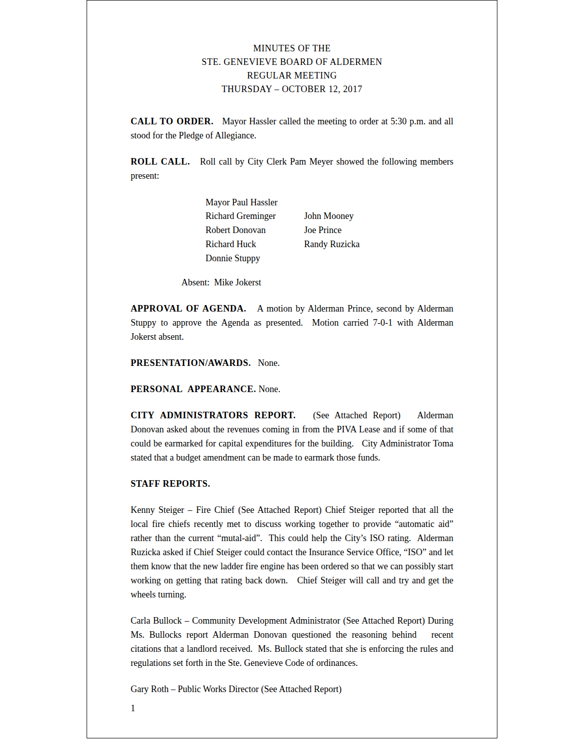MINUTES OF THE
STE. GENEVIEVE BOARD OF ALDERMEN
REGULAR MEETING
THURSDAY – OCTOBER 12, 2017
CALL TO ORDER. Mayor Hassler called the meeting to order at 5:30 p.m. and all stood for the Pledge of Allegiance.
ROLL CALL. Roll call by City Clerk Pam Meyer showed the following members present:
| Mayor Paul Hassler | |
| Richard Greminger | John Mooney |
| Robert Donovan | Joe Prince |
| Richard Huck | Randy Ruzicka |
| Donnie Stuppy | |
Absent: Mike Jokerst
APPROVAL OF AGENDA. A motion by Alderman Prince, second by Alderman Stuppy to approve the Agenda as presented. Motion carried 7-0-1 with Alderman Jokerst absent.
PRESENTATION/AWARDS. None.
PERSONAL APPEARANCE. None.
CITY ADMINISTRATORS REPORT. (See Attached Report) Alderman Donovan asked about the revenues coming in from the PIVA Lease and if some of that could be earmarked for capital expenditures for the building. City Administrator Toma stated that a budget amendment can be made to earmark those funds.
STAFF REPORTS.
Kenny Steiger – Fire Chief (See Attached Report) Chief Steiger reported that all the local fire chiefs recently met to discuss working together to provide “automatic aid” rather than the current “mutal-aid”. This could help the City’s ISO rating. Alderman Ruzicka asked if Chief Steiger could contact the Insurance Service Office, “ISO” and let them know that the new ladder fire engine has been ordered so that we can possibly start working on getting that rating back down. Chief Steiger will call and try and get the wheels turning.
Carla Bullock – Community Development Administrator (See Attached Report) During Ms. Bullocks report Alderman Donovan questioned the reasoning behind recent citations that a landlord received. Ms. Bullock stated that she is enforcing the rules and regulations set forth in the Ste. Genevieve Code of ordinances.
Gary Roth – Public Works Director (See Attached Report)
1